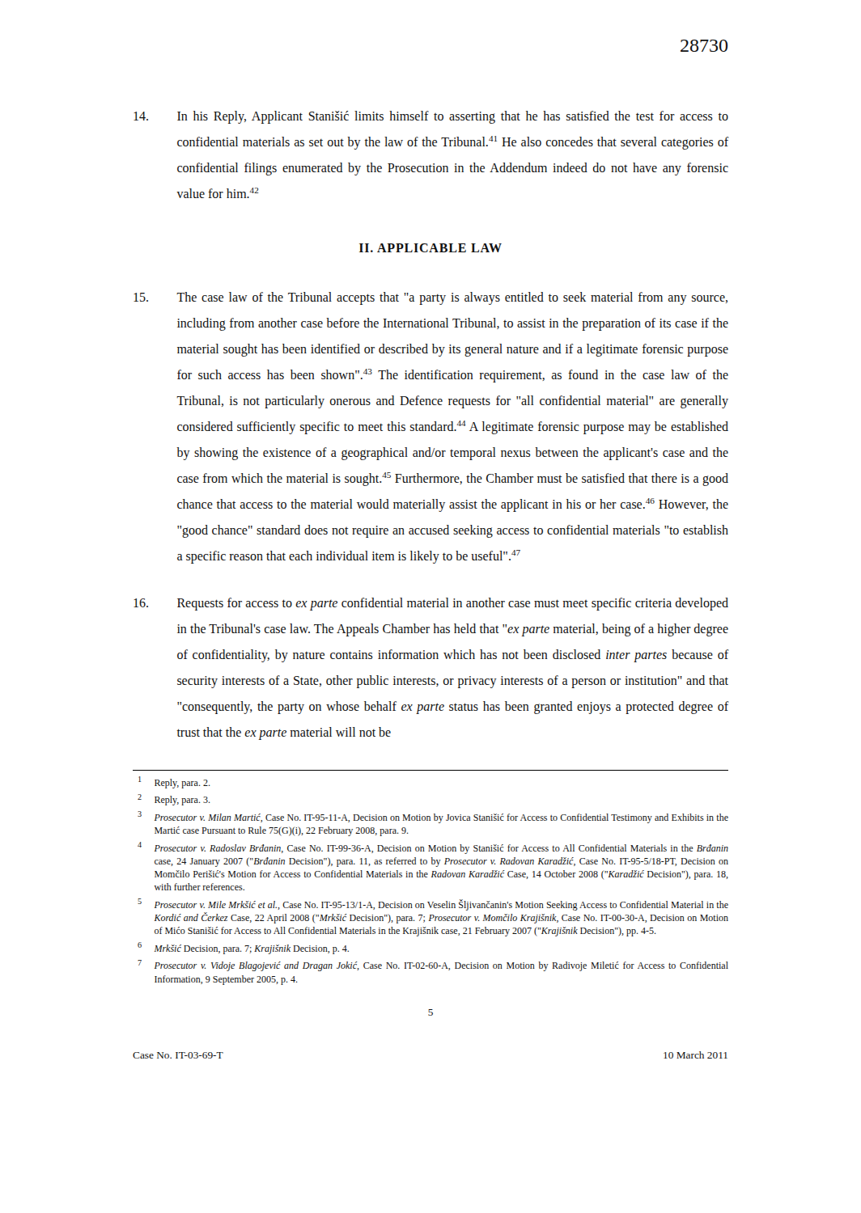28730
14.
In his Reply, Applicant Stanišić limits himself to asserting that he has satisfied the test for access to confidential materials as set out by the law of the Tribunal.41 He also concedes that several categories of confidential filings enumerated by the Prosecution in the Addendum indeed do not have any forensic value for him.42
II. APPLICABLE LAW
15.
The case law of the Tribunal accepts that "a party is always entitled to seek material from any source, including from another case before the International Tribunal, to assist in the preparation of its case if the material sought has been identified or described by its general nature and if a legitimate forensic purpose for such access has been shown".43 The identification requirement, as found in the case law of the Tribunal, is not particularly onerous and Defence requests for "all confidential material" are generally considered sufficiently specific to meet this standard.44 A legitimate forensic purpose may be established by showing the existence of a geographical and/or temporal nexus between the applicant's case and the case from which the material is sought.45 Furthermore, the Chamber must be satisfied that there is a good chance that access to the material would materially assist the applicant in his or her case.46 However, the "good chance" standard does not require an accused seeking access to confidential materials "to establish a specific reason that each individual item is likely to be useful".47
16.
Requests for access to ex parte confidential material in another case must meet specific criteria developed in the Tribunal's case law. The Appeals Chamber has held that "ex parte material, being of a higher degree of confidentiality, by nature contains information which has not been disclosed inter partes because of security interests of a State, other public interests, or privacy interests of a person or institution" and that "consequently, the party on whose behalf ex parte status has been granted enjoys a protected degree of trust that the ex parte material will not be
Reply, para. 2.
Reply, para. 3.
Prosecutor v. Milan Martić, Case No. IT-95-11-A, Decision on Motion by Jovica Stanišić for Access to Confidential Testimony and Exhibits in the Martić case Pursuant to Rule 75(G)(i), 22 February 2008, para. 9.
Prosecutor v. Radoslav Brđanin, Case No. IT-99-36-A, Decision on Motion by Stanišić for Access to All Confidential Materials in the Brđanin case, 24 January 2007 ("Brđanin Decision"), para. 11, as referred to by Prosecutor v. Radovan Karadžić, Case No. IT-95-5/18-PT, Decision on Momčilo Perišić's Motion for Access to Confidential Materials in the Radovan Karadžić Case, 14 October 2008 ("Karadžić Decision"), para. 18, with further references.
Prosecutor v. Mile Mrkšić et al., Case No. IT-95-13/1-A, Decision on Veselin Šljivančanin's Motion Seeking Access to Confidential Material in the Kordić and Čerkez Case, 22 April 2008 ("Mrkšić Decision"), para. 7; Prosecutor v. Momčilo Krajišnik, Case No. IT-00-30-A, Decision on Motion of Mićo Stanišić for Access to All Confidential Materials in the Krajišnik case, 21 February 2007 ("Krajišnik Decision"), pp. 4-5.
Mrkšić Decision, para. 7; Krajišnik Decision, p. 4.
Prosecutor v. Vidoje Blagojević and Dragan Jokić, Case No. IT-02-60-A, Decision on Motion by Radivoje Miletić for Access to Confidential Information, 9 September 2005, p. 4.
5
Case No. IT-03-69-T 10 March 2011